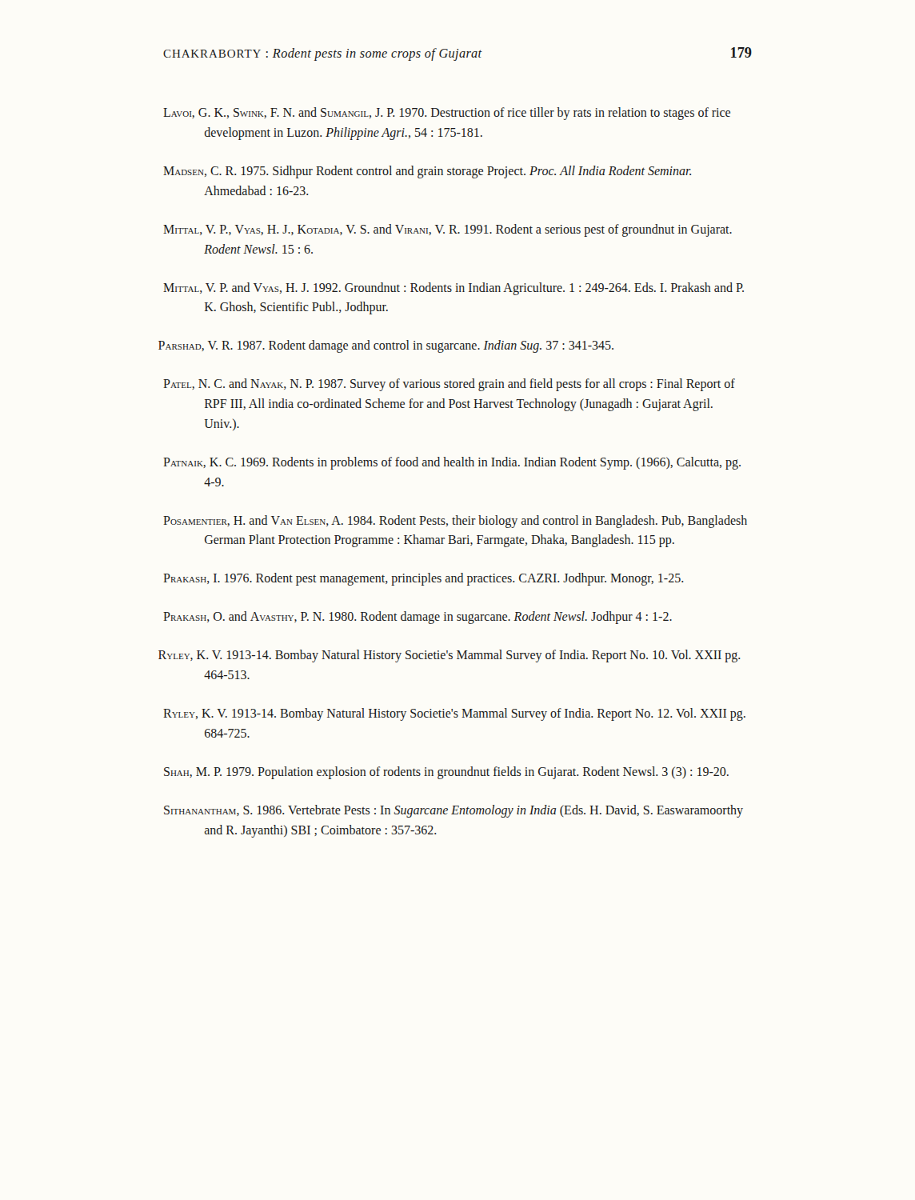Chakraborty : Rodent pests in some crops of Gujarat
179
Lavoi, G. K., Swink, F. N. and Sumangil, J. P. 1970. Destruction of rice tiller by rats in relation to stages of rice development in Luzon. Philippine Agri., 54 : 175-181.
Madsen, C. R. 1975. Sidhpur Rodent control and grain storage Project. Proc. All India Rodent Seminar. Ahmedabad : 16-23.
Mittal, V. P., Vyas, H. J., Kotadia, V. S. and Virani, V. R. 1991. Rodent a serious pest of groundnut in Gujarat. Rodent Newsl. 15 : 6.
Mittal, V. P. and Vyas, H. J. 1992. Groundnut : Rodents in Indian Agriculture. 1 : 249-264. Eds. I. Prakash and P. K. Ghosh, Scientific Publ., Jodhpur.
Parshad, V. R. 1987. Rodent damage and control in sugarcane. Indian Sug. 37 : 341-345.
Patel, N. C. and Nayak, N. P. 1987. Survey of various stored grain and field pests for all crops : Final Report of RPF III, All india co-ordinated Scheme for and Post Harvest Technology (Junagadh : Gujarat Agril. Univ.).
Patnaik, K. C. 1969. Rodents in problems of food and health in India. Indian Rodent Symp. (1966), Calcutta, pg. 4-9.
Posamentier, H. and Van Elsen, A. 1984. Rodent Pests, their biology and control in Bangladesh. Pub, Bangladesh German Plant Protection Programme : Khamar Bari, Farmgate, Dhaka, Bangladesh. 115 pp.
Prakash, I. 1976. Rodent pest management, principles and practices. CAZRI. Jodhpur. Monogr, 1-25.
Prakash, O. and Avasthy, P. N. 1980. Rodent damage in sugarcane. Rodent Newsl. Jodhpur 4 : 1-2.
Ryley, K. V. 1913-14. Bombay Natural History Societie's Mammal Survey of India. Report No. 10. Vol. XXII pg. 464-513.
Ryley, K. V. 1913-14. Bombay Natural History Societie's Mammal Survey of India. Report No. 12. Vol. XXII pg. 684-725.
Shah, M. P. 1979. Population explosion of rodents in groundnut fields in Gujarat. Rodent Newsl. 3 (3) : 19-20.
Sithanantham, S. 1986. Vertebrate Pests : In Sugarcane Entomology in India (Eds. H. David, S. Easwaramoorthy and R. Jayanthi) SBI ; Coimbatore : 357-362.